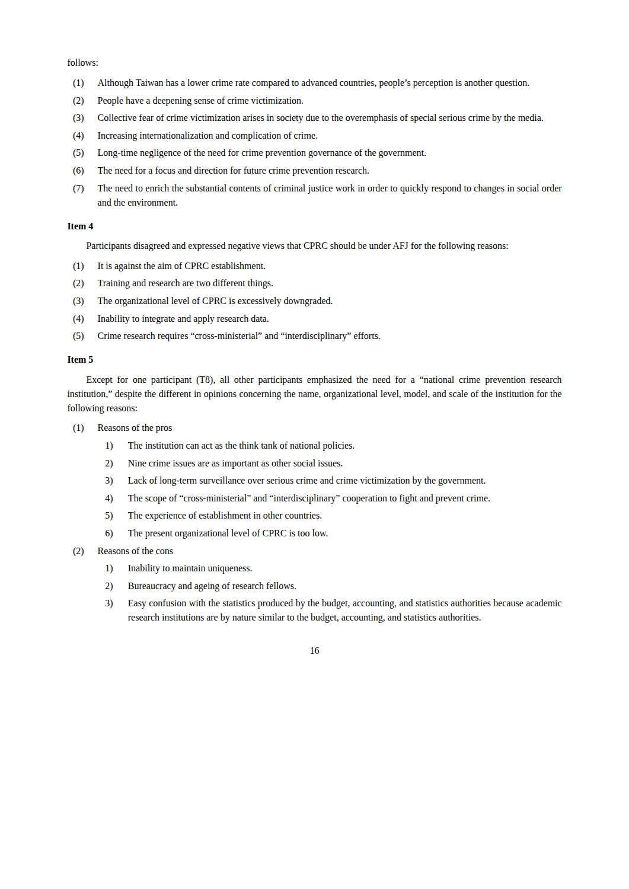follows:
(1) Although Taiwan has a lower crime rate compared to advanced countries, people’s perception is another question.
(2) People have a deepening sense of crime victimization.
(3) Collective fear of crime victimization arises in society due to the overemphasis of special serious crime by the media.
(4) Increasing internationalization and complication of crime.
(5) Long-time negligence of the need for crime prevention governance of the government.
(6) The need for a focus and direction for future crime prevention research.
(7) The need to enrich the substantial contents of criminal justice work in order to quickly respond to changes in social order and the environment.
Item 4
Participants disagreed and expressed negative views that CPRC should be under AFJ for the following reasons:
(1) It is against the aim of CPRC establishment.
(2) Training and research are two different things.
(3) The organizational level of CPRC is excessively downgraded.
(4) Inability to integrate and apply research data.
(5) Crime research requires “cross-ministerial” and “interdisciplinary” efforts.
Item 5
Except for one participant (T8), all other participants emphasized the need for a “national crime prevention research institution,” despite the different in opinions concerning the name, organizational level, model, and scale of the institution for the following reasons:
(1) Reasons of the pros
1) The institution can act as the think tank of national policies.
2) Nine crime issues are as important as other social issues.
3) Lack of long-term surveillance over serious crime and crime victimization by the government.
4) The scope of “cross-ministerial” and “interdisciplinary” cooperation to fight and prevent crime.
5) The experience of establishment in other countries.
6) The present organizational level of CPRC is too low.
(2) Reasons of the cons
1) Inability to maintain uniqueness.
2) Bureaucracy and ageing of research fellows.
3) Easy confusion with the statistics produced by the budget, accounting, and statistics authorities because academic research institutions are by nature similar to the budget, accounting, and statistics authorities.
16